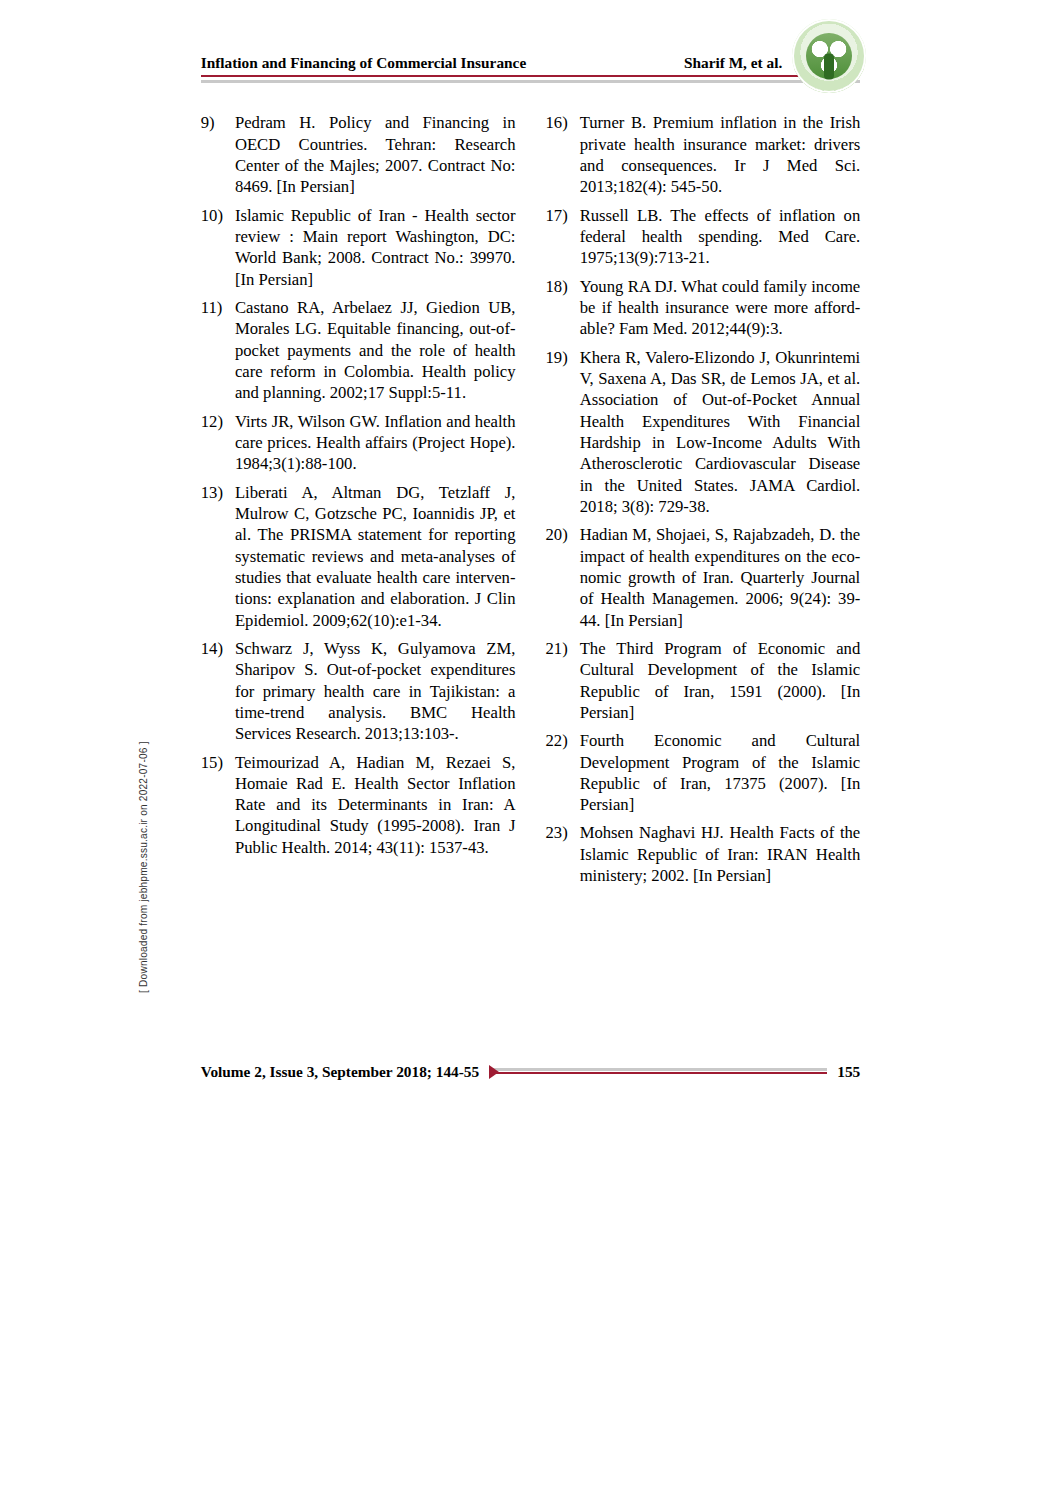Inflation and Financing of Commercial Insurance
Sharif M, et al.
9) Pedram H. Policy and Financing in OECD Countries. Tehran: Research Center of the Majles; 2007. Contract No: 8469. [In Persian]
10) Islamic Republic of Iran - Health sector review : Main report Washington, DC: World Bank; 2008. Contract No.: 39970. [In Persian]
11) Castano RA, Arbelaez JJ, Giedion UB, Morales LG. Equitable financing, out-of-pocket payments and the role of health care reform in Colombia. Health policy and planning. 2002;17 Suppl:5-11.
12) Virts JR, Wilson GW. Inflation and health care prices. Health affairs (Project Hope). 1984;3(1):88-100.
13) Liberati A, Altman DG, Tetzlaff J, Mulrow C, Gotzsche PC, Ioannidis JP, et al. The PRISMA statement for reporting systematic reviews and meta-analyses of studies that evaluate health care interventions: explanation and elaboration. J Clin Epidemiol. 2009;62(10):e1-34.
14) Schwarz J, Wyss K, Gulyamova ZM, Sharipov S. Out-of-pocket expenditures for primary health care in Tajikistan: a time-trend analysis. BMC Health Services Research. 2013;13:103-.
15) Teimourizad A, Hadian M, Rezaei S, Homaie Rad E. Health Sector Inflation Rate and its Determinants in Iran: A Longitudinal Study (1995-2008). Iran J Public Health. 2014; 43(11): 1537-43.
16) Turner B. Premium inflation in the Irish private health insurance market: drivers and consequences. Ir J Med Sci. 2013;182(4): 545-50.
17) Russell LB. The effects of inflation on federal health spending. Med Care. 1975;13(9):713-21.
18) Young RA DJ. What could family income be if health insurance were more affordable? Fam Med. 2012;44(9):3.
19) Khera R, Valero-Elizondo J, Okunrintemi V, Saxena A, Das SR, de Lemos JA, et al. Association of Out-of-Pocket Annual Health Expenditures With Financial Hardship in Low-Income Adults With Atherosclerotic Cardiovascular Disease in the United States. JAMA Cardiol. 2018; 3(8): 729-38.
20) Hadian M, Shojaei, S, Rajabzadeh, D. the impact of health expenditures on the economic growth of Iran. Quarterly Journal of Health Managemen. 2006; 9(24): 39-44. [In Persian]
21) The Third Program of Economic and Cultural Development of the Islamic Republic of Iran, 1591 (2000). [In Persian]
22) Fourth Economic and Cultural Development Program of the Islamic Republic of Iran, 17375 (2007). [In Persian]
23) Mohsen Naghavi HJ. Health Facts of the Islamic Republic of Iran: IRAN Health ministery; 2002. [In Persian]
[ Downloaded from jebhpme.ssu.ac.ir on 2022-07-06 ]
Volume 2, Issue 3, September 2018; 144-55
155